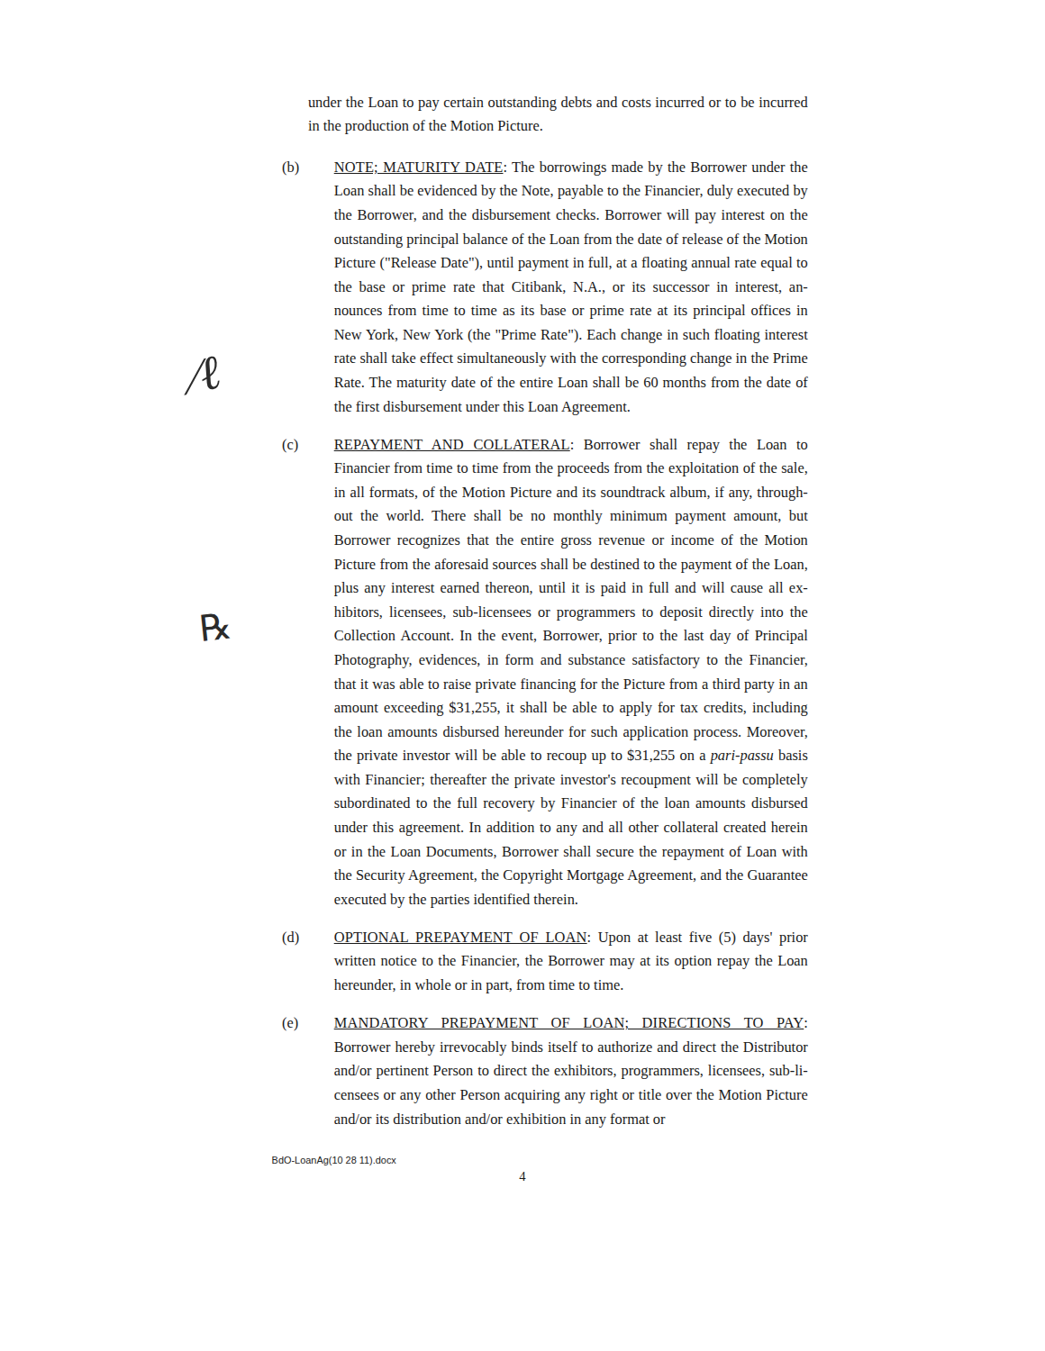⁄ℓ
℞
under the Loan to pay certain outstanding debts and costs incurred or to be incurred in the production of the Motion Picture.
(b)
NOTE; MATURITY DATE: The borrowings made by the Borrower under the Loan shall be evidenced by the Note, payable to the Financier, duly executed by the Borrower, and the disbursement checks. Borrower will pay interest on the outstanding principal balance of the Loan from the date of release of the Motion Picture ("Release Date"), until payment in full, at a floating annual rate equal to the base or prime rate that Citibank, N.A., or its successor in interest, announces from time to time as its base or prime rate at its principal offices in New York, New York (the "Prime Rate"). Each change in such floating interest rate shall take effect simultaneously with the corresponding change in the Prime Rate. The maturity date of the entire Loan shall be 60 months from the date of the first disbursement under this Loan Agreement.
(c)
REPAYMENT AND COLLATERAL: Borrower shall repay the Loan to Financier from time to time from the proceeds from the exploitation of the sale, in all formats, of the Motion Picture and its soundtrack album, if any, throughout the world. There shall be no monthly minimum payment amount, but Borrower recognizes that the entire gross revenue or income of the Motion Picture from the aforesaid sources shall be destined to the payment of the Loan, plus any interest earned thereon, until it is paid in full and will cause all exhibitors, licensees, sub-licensees or programmers to deposit directly into the Collection Account. In the event, Borrower, prior to the last day of Principal Photography, evidences, in form and substance satisfactory to the Financier, that it was able to raise private financing for the Picture from a third party in an amount exceeding $31,255, it shall be able to apply for tax credits, including the loan amounts disbursed hereunder for such application process. Moreover, the private investor will be able to recoup up to $31,255 on a pari-passu basis with Financier; thereafter the private investor's recoupment will be completely subordinated to the full recovery by Financier of the loan amounts disbursed under this agreement. In addition to any and all other collateral created herein or in the Loan Documents, Borrower shall secure the repayment of Loan with the Security Agreement, the Copyright Mortgage Agreement, and the Guarantee executed by the parties identified therein.
(d)
OPTIONAL PREPAYMENT OF LOAN: Upon at least five (5) days' prior written notice to the Financier, the Borrower may at its option repay the Loan hereunder, in whole or in part, from time to time.
(e)
MANDATORY PREPAYMENT OF LOAN; DIRECTIONS TO PAY: Borrower hereby irrevocably binds itself to authorize and direct the Distributor and/or pertinent Person to direct the exhibitors, programmers, licensees, sub-licensees or any other Person acquiring any right or title over the Motion Picture and/or its distribution and/or exhibition in any format or
BdO-LoanAg(10 28 11).docx
4